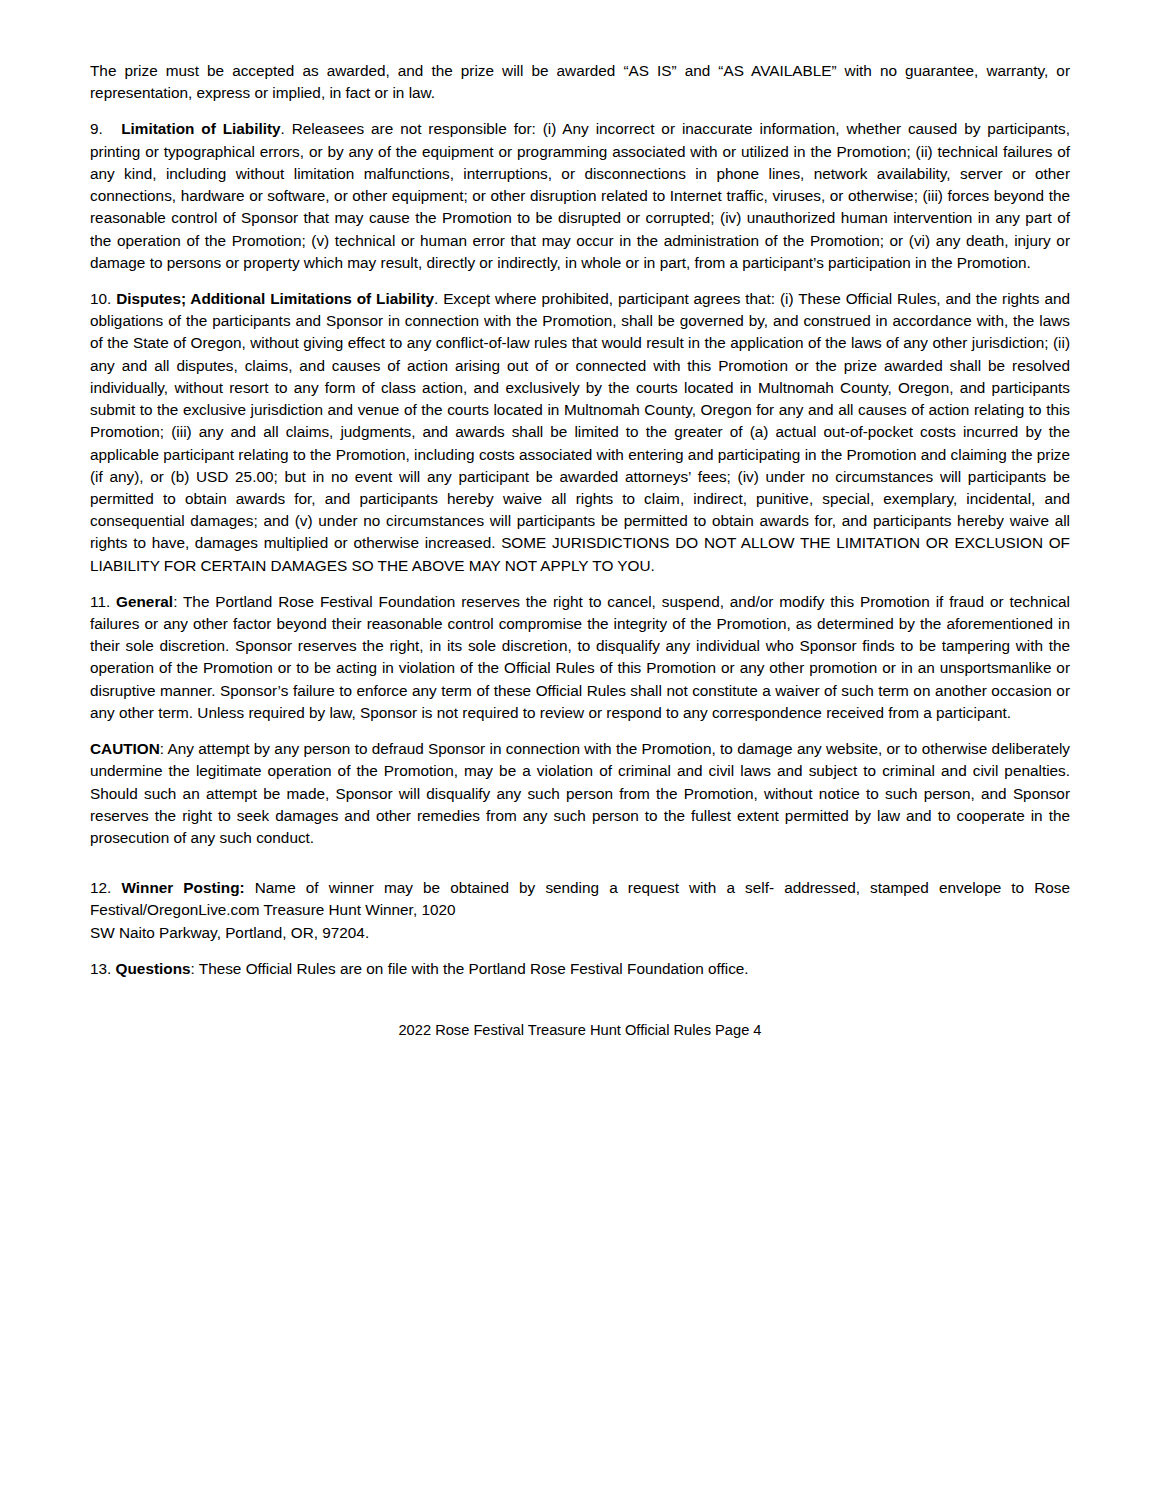The prize must be accepted as awarded, and the prize will be awarded “AS IS” and “AS AVAILABLE” with no guarantee, warranty, or representation, express or implied, in fact or in law.
9. Limitation of Liability. Releasees are not responsible for: (i) Any incorrect or inaccurate information, whether caused by participants, printing or typographical errors, or by any of the equipment or programming associated with or utilized in the Promotion; (ii) technical failures of any kind, including without limitation malfunctions, interruptions, or disconnections in phone lines, network availability, server or other connections, hardware or software, or other equipment; or other disruption related to Internet traffic, viruses, or otherwise; (iii) forces beyond the reasonable control of Sponsor that may cause the Promotion to be disrupted or corrupted; (iv) unauthorized human intervention in any part of the operation of the Promotion; (v) technical or human error that may occur in the administration of the Promotion; or (vi) any death, injury or damage to persons or property which may result, directly or indirectly, in whole or in part, from a participant’s participation in the Promotion.
10. Disputes; Additional Limitations of Liability. Except where prohibited, participant agrees that: (i) These Official Rules, and the rights and obligations of the participants and Sponsor in connection with the Promotion, shall be governed by, and construed in accordance with, the laws of the State of Oregon, without giving effect to any conflict-of-law rules that would result in the application of the laws of any other jurisdiction; (ii) any and all disputes, claims, and causes of action arising out of or connected with this Promotion or the prize awarded shall be resolved individually, without resort to any form of class action, and exclusively by the courts located in Multnomah County, Oregon, and participants submit to the exclusive jurisdiction and venue of the courts located in Multnomah County, Oregon for any and all causes of action relating to this Promotion; (iii) any and all claims, judgments, and awards shall be limited to the greater of (a) actual out-of-pocket costs incurred by the applicable participant relating to the Promotion, including costs associated with entering and participating in the Promotion and claiming the prize (if any), or (b) USD 25.00; but in no event will any participant be awarded attorneys’ fees; (iv) under no circumstances will participants be permitted to obtain awards for, and participants hereby waive all rights to claim, indirect, punitive, special, exemplary, incidental, and consequential damages; and (v) under no circumstances will participants be permitted to obtain awards for, and participants hereby waive all rights to have, damages multiplied or otherwise increased. SOME JURISDICTIONS DO NOT ALLOW THE LIMITATION OR EXCLUSION OF LIABILITY FOR CERTAIN DAMAGES SO THE ABOVE MAY NOT APPLY TO YOU.
11. General: The Portland Rose Festival Foundation reserves the right to cancel, suspend, and/or modify this Promotion if fraud or technical failures or any other factor beyond their reasonable control compromise the integrity of the Promotion, as determined by the aforementioned in their sole discretion. Sponsor reserves the right, in its sole discretion, to disqualify any individual who Sponsor finds to be tampering with the operation of the Promotion or to be acting in violation of the Official Rules of this Promotion or any other promotion or in an unsportsmanlike or disruptive manner. Sponsor’s failure to enforce any term of these Official Rules shall not constitute a waiver of such term on another occasion or any other term. Unless required by law, Sponsor is not required to review or respond to any correspondence received from a participant.
CAUTION: Any attempt by any person to defraud Sponsor in connection with the Promotion, to damage any website, or to otherwise deliberately undermine the legitimate operation of the Promotion, may be a violation of criminal and civil laws and subject to criminal and civil penalties. Should such an attempt be made, Sponsor will disqualify any such person from the Promotion, without notice to such person, and Sponsor reserves the right to seek damages and other remedies from any such person to the fullest extent permitted by law and to cooperate in the prosecution of any such conduct.
12. Winner Posting: Name of winner may be obtained by sending a request with a self- addressed, stamped envelope to Rose Festival/OregonLive.com Treasure Hunt Winner, 1020
SW Naito Parkway, Portland, OR, 97204.
13. Questions: These Official Rules are on file with the Portland Rose Festival Foundation office.
2022 Rose Festival Treasure Hunt Official Rules Page 4